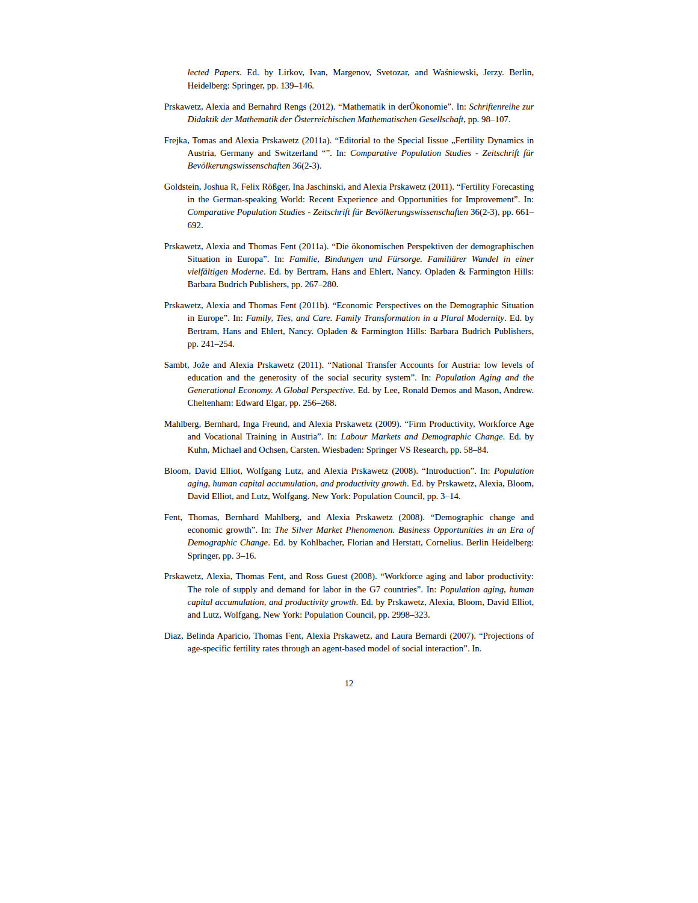lected Papers. Ed. by Lirkov, Ivan, Margenov, Svetozar, and Waśniewski, Jerzy. Berlin, Heidelberg: Springer, pp. 139–146.
Prskawetz, Alexia and Bernahrd Rengs (2012). “Mathematik in derÖkonomie”. In: Schriftenreihe zur Didaktik der Mathematik der Österreichischen Mathematischen Gesellschaft, pp. 98–107.
Frejka, Tomas and Alexia Prskawetz (2011a). “Editorial to the Special Iissue „Fertility Dynamics in Austria, Germany and Switzerland “”. In: Comparative Population Studies - Zeitschrift für Bevölkerungswissenschaften 36(2-3).
Goldstein, Joshua R, Felix Rößger, Ina Jaschinski, and Alexia Prskawetz (2011). “Fertility Forecasting in the German-speaking World: Recent Experience and Opportunities for Improvement”. In: Comparative Population Studies - Zeitschrift für Bevölkerungswissenschaften 36(2-3), pp. 661–692.
Prskawetz, Alexia and Thomas Fent (2011a). “Die ökonomischen Perspektiven der demographischen Situation in Europa”. In: Familie, Bindungen und Fürsorge. Familiärer Wandel in einer vielfältigen Moderne. Ed. by Bertram, Hans and Ehlert, Nancy. Opladen & Farmington Hills: Barbara Budrich Publishers, pp. 267–280.
Prskawetz, Alexia and Thomas Fent (2011b). “Economic Perspectives on the Demographic Situation in Europe”. In: Family, Ties, and Care. Family Transformation in a Plural Modernity. Ed. by Bertram, Hans and Ehlert, Nancy. Opladen & Farmington Hills: Barbara Budrich Publishers, pp. 241–254.
Sambt, Jože and Alexia Prskawetz (2011). “National Transfer Accounts for Austria: low levels of education and the generosity of the social security system”. In: Population Aging and the Generational Economy. A Global Perspective. Ed. by Lee, Ronald Demos and Mason, Andrew. Cheltenham: Edward Elgar, pp. 256–268.
Mahlberg, Bernhard, Inga Freund, and Alexia Prskawetz (2009). “Firm Productivity, Workforce Age and Vocational Training in Austria”. In: Labour Markets and Demographic Change. Ed. by Kuhn, Michael and Ochsen, Carsten. Wiesbaden: Springer VS Research, pp. 58–84.
Bloom, David Elliot, Wolfgang Lutz, and Alexia Prskawetz (2008). “Introduction”. In: Population aging, human capital accumulation, and productivity growth. Ed. by Prskawetz, Alexia, Bloom, David Elliot, and Lutz, Wolfgang. New York: Population Council, pp. 3–14.
Fent, Thomas, Bernhard Mahlberg, and Alexia Prskawetz (2008). “Demographic change and economic growth”. In: The Silver Market Phenomenon. Business Opportunities in an Era of Demographic Change. Ed. by Kohlbacher, Florian and Herstatt, Cornelius. Berlin Heidelberg: Springer, pp. 3–16.
Prskawetz, Alexia, Thomas Fent, and Ross Guest (2008). “Workforce aging and labor productivity: The role of supply and demand for labor in the G7 countries”. In: Population aging, human capital accumulation, and productivity growth. Ed. by Prskawetz, Alexia, Bloom, David Elliot, and Lutz, Wolfgang. New York: Population Council, pp. 2998–323.
Diaz, Belinda Aparicio, Thomas Fent, Alexia Prskawetz, and Laura Bernardi (2007). “Projections of age-specific fertility rates through an agent-based model of social interaction”. In.
12